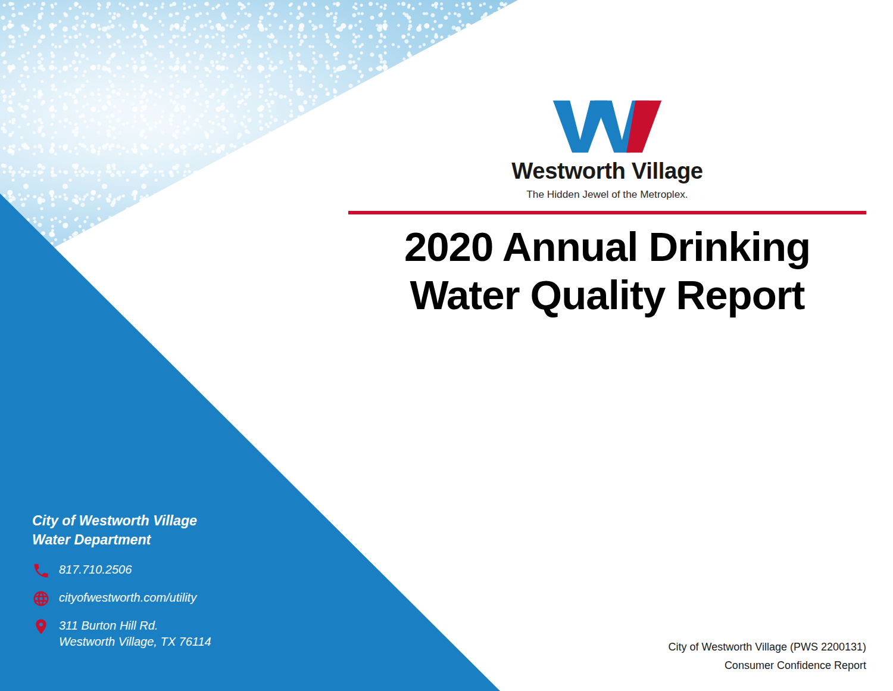Westworth Village
The Hidden Jewel of the Metroplex.
2020 Annual Drinking Water Quality Report
City of Westworth Village (PWS 2200131)
Consumer Confidence Report
City of Westworth Village
Water Department
817.710.2506
cityofwestworth.com/utility
311 Burton Hill Rd.
Westworth Village, TX 76114